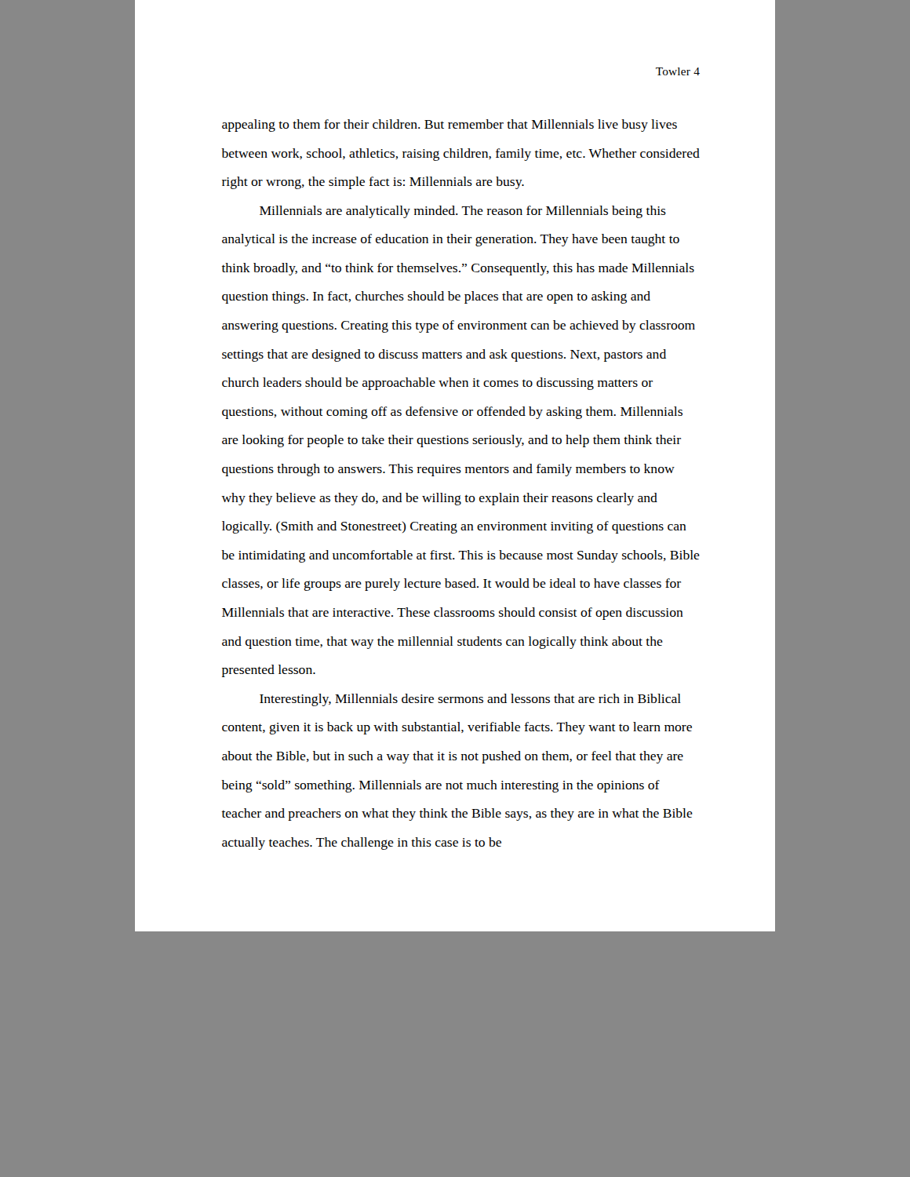Towler 4
appealing to them for their children. But remember that Millennials live busy lives between work, school, athletics, raising children, family time, etc. Whether considered right or wrong, the simple fact is: Millennials are busy.
Millennials are analytically minded. The reason for Millennials being this analytical is the increase of education in their generation. They have been taught to think broadly, and “to think for themselves.” Consequently, this has made Millennials question things. In fact, churches should be places that are open to asking and answering questions. Creating this type of environment can be achieved by classroom settings that are designed to discuss matters and ask questions. Next, pastors and church leaders should be approachable when it comes to discussing matters or questions, without coming off as defensive or offended by asking them. Millennials are looking for people to take their questions seriously, and to help them think their questions through to answers. This requires mentors and family members to know why they believe as they do, and be willing to explain their reasons clearly and logically. (Smith and Stonestreet) Creating an environment inviting of questions can be intimidating and uncomfortable at first. This is because most Sunday schools, Bible classes, or life groups are purely lecture based. It would be ideal to have classes for Millennials that are interactive. These classrooms should consist of open discussion and question time, that way the millennial students can logically think about the presented lesson.
Interestingly, Millennials desire sermons and lessons that are rich in Biblical content, given it is back up with substantial, verifiable facts. They want to learn more about the Bible, but in such a way that it is not pushed on them, or feel that they are being “sold” something. Millennials are not much interesting in the opinions of teacher and preachers on what they think the Bible says, as they are in what the Bible actually teaches. The challenge in this case is to be